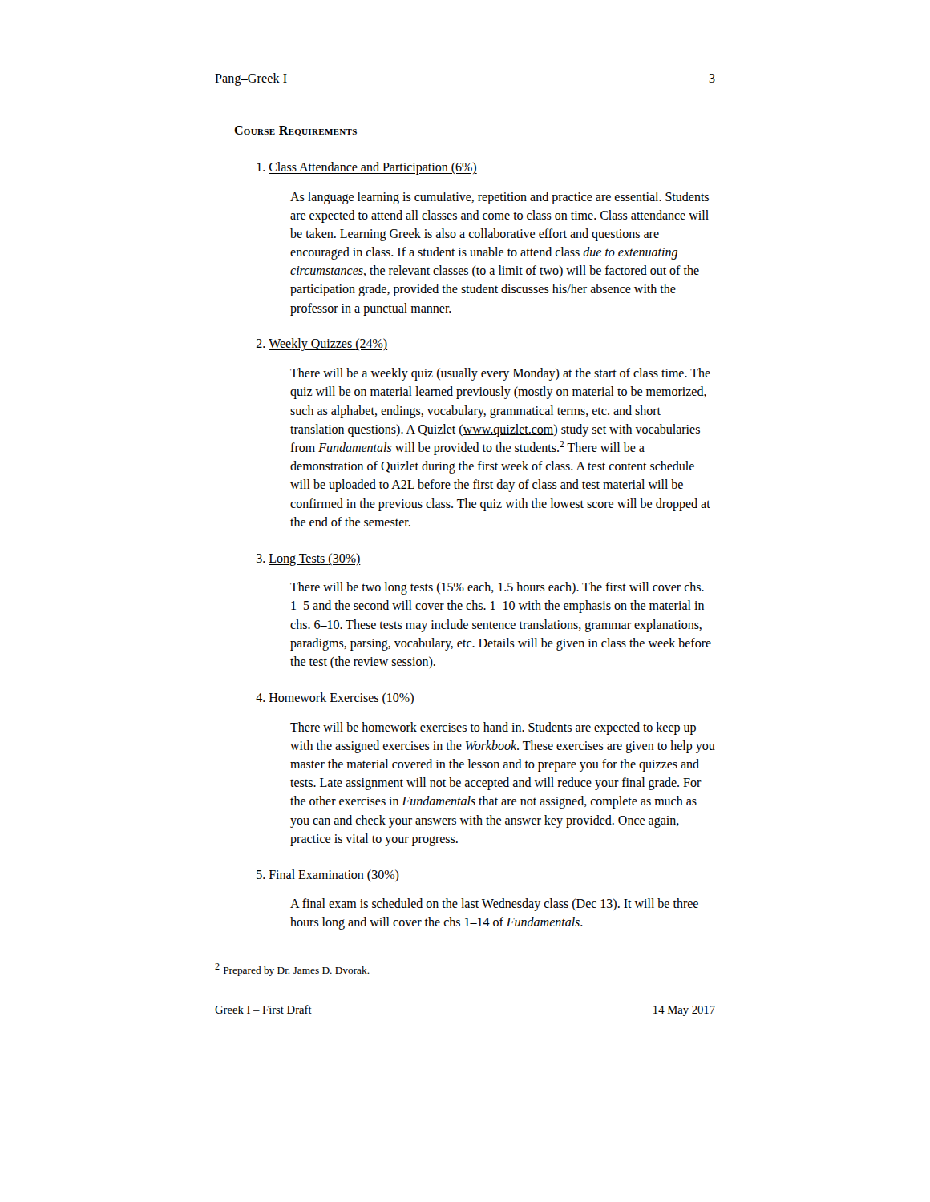Pang–Greek I 3
Course Requirements
Class Attendance and Participation (6%)
As language learning is cumulative, repetition and practice are essential. Students are expected to attend all classes and come to class on time. Class attendance will be taken. Learning Greek is also a collaborative effort and questions are encouraged in class. If a student is unable to attend class due to extenuating circumstances, the relevant classes (to a limit of two) will be factored out of the participation grade, provided the student discusses his/her absence with the professor in a punctual manner.
Weekly Quizzes (24%)
There will be a weekly quiz (usually every Monday) at the start of class time. The quiz will be on material learned previously (mostly on material to be memorized, such as alphabet, endings, vocabulary, grammatical terms, etc. and short translation questions). A Quizlet (www.quizlet.com) study set with vocabularies from Fundamentals will be provided to the students.2 There will be a demonstration of Quizlet during the first week of class. A test content schedule will be uploaded to A2L before the first day of class and test material will be confirmed in the previous class. The quiz with the lowest score will be dropped at the end of the semester.
Long Tests (30%)
There will be two long tests (15% each, 1.5 hours each). The first will cover chs. 1–5 and the second will cover the chs. 1–10 with the emphasis on the material in chs. 6–10. These tests may include sentence translations, grammar explanations, paradigms, parsing, vocabulary, etc. Details will be given in class the week before the test (the review session).
Homework Exercises (10%)
There will be homework exercises to hand in. Students are expected to keep up with the assigned exercises in the Workbook. These exercises are given to help you master the material covered in the lesson and to prepare you for the quizzes and tests. Late assignment will not be accepted and will reduce your final grade. For the other exercises in Fundamentals that are not assigned, complete as much as you can and check your answers with the answer key provided. Once again, practice is vital to your progress.
Final Examination (30%)
A final exam is scheduled on the last Wednesday class (Dec 13). It will be three hours long and will cover the chs 1–14 of Fundamentals.
2 Prepared by Dr. James D. Dvorak.
Greek I – First Draft 14 May 2017